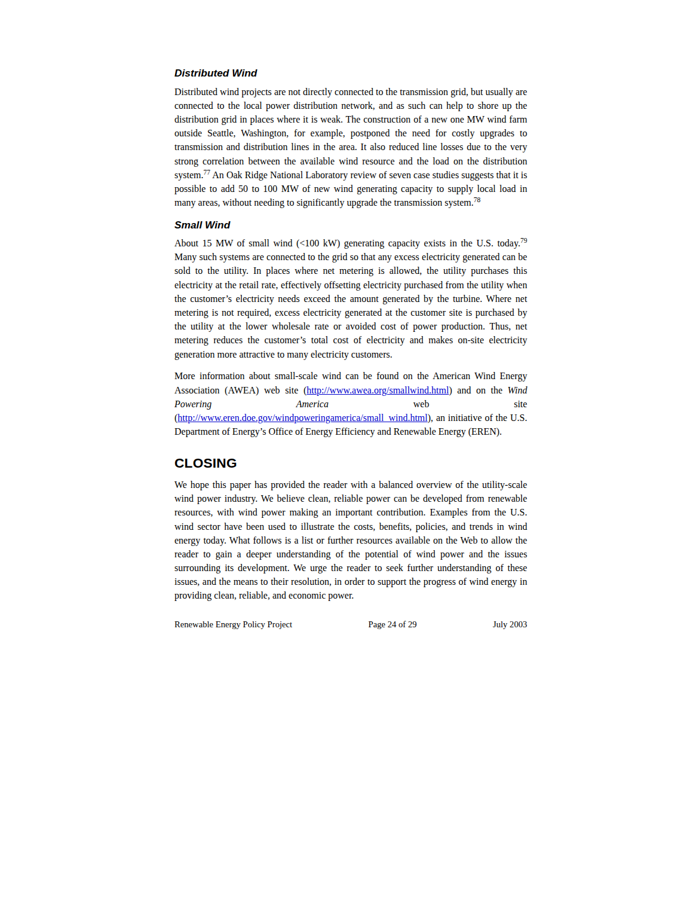Distributed Wind
Distributed wind projects are not directly connected to the transmission grid, but usually are connected to the local power distribution network, and as such can help to shore up the distribution grid in places where it is weak. The construction of a new one MW wind farm outside Seattle, Washington, for example, postponed the need for costly upgrades to transmission and distribution lines in the area. It also reduced line losses due to the very strong correlation between the available wind resource and the load on the distribution system.77 An Oak Ridge National Laboratory review of seven case studies suggests that it is possible to add 50 to 100 MW of new wind generating capacity to supply local load in many areas, without needing to significantly upgrade the transmission system.78
Small Wind
About 15 MW of small wind (<100 kW) generating capacity exists in the U.S. today.79 Many such systems are connected to the grid so that any excess electricity generated can be sold to the utility. In places where net metering is allowed, the utility purchases this electricity at the retail rate, effectively offsetting electricity purchased from the utility when the customer’s electricity needs exceed the amount generated by the turbine. Where net metering is not required, excess electricity generated at the customer site is purchased by the utility at the lower wholesale rate or avoided cost of power production. Thus, net metering reduces the customer’s total cost of electricity and makes on-site electricity generation more attractive to many electricity customers.
More information about small-scale wind can be found on the American Wind Energy Association (AWEA) web site (http://www.awea.org/smallwind.html) and on the Wind Powering America web site (http://www.eren.doe.gov/windpoweringamerica/small_wind.html), an initiative of the U.S. Department of Energy’s Office of Energy Efficiency and Renewable Energy (EREN).
CLOSING
We hope this paper has provided the reader with a balanced overview of the utility-scale wind power industry. We believe clean, reliable power can be developed from renewable resources, with wind power making an important contribution. Examples from the U.S. wind sector have been used to illustrate the costs, benefits, policies, and trends in wind energy today. What follows is a list or further resources available on the Web to allow the reader to gain a deeper understanding of the potential of wind power and the issues surrounding its development. We urge the reader to seek further understanding of these issues, and the means to their resolution, in order to support the progress of wind energy in providing clean, reliable, and economic power.
Renewable Energy Policy Project Page 24 of 29 July 2003